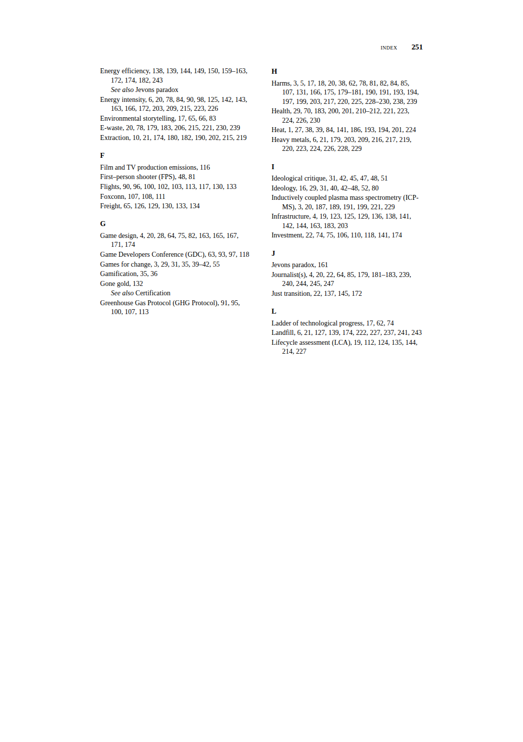index 251
Energy efficiency, 138, 139, 144, 149, 150, 159–163, 172, 174, 182, 243
See also Jevons paradox
Energy intensity, 6, 20, 78, 84, 90, 98, 125, 142, 143, 163, 166, 172, 203, 209, 215, 223, 226
Environmental storytelling, 17, 65, 66, 83
E-waste, 20, 78, 179, 183, 206, 215, 221, 230, 239
Extraction, 10, 21, 174, 180, 182, 190, 202, 215, 219
F
Film and TV production emissions, 116
First–person shooter (FPS), 48, 81
Flights, 90, 96, 100, 102, 103, 113, 117, 130, 133
Foxconn, 107, 108, 111
Freight, 65, 126, 129, 130, 133, 134
G
Game design, 4, 20, 28, 64, 75, 82, 163, 165, 167, 171, 174
Game Developers Conference (GDC), 63, 93, 97, 118
Games for change, 3, 29, 31, 35, 39–42, 55
Gamification, 35, 36
Gone gold, 132
See also Certification
Greenhouse Gas Protocol (GHG Protocol), 91, 95, 100, 107, 113
H
Harms, 3, 5, 17, 18, 20, 38, 62, 78, 81, 82, 84, 85, 107, 131, 166, 175, 179–181, 190, 191, 193, 194, 197, 199, 203, 217, 220, 225, 228–230, 238, 239
Health, 29, 70, 183, 200, 201, 210–212, 221, 223, 224, 226, 230
Heat, 1, 27, 38, 39, 84, 141, 186, 193, 194, 201, 224
Heavy metals, 6, 21, 179, 203, 209, 216, 217, 219, 220, 223, 224, 226, 228, 229
I
Ideological critique, 31, 42, 45, 47, 48, 51
Ideology, 16, 29, 31, 40, 42–48, 52, 80
Inductively coupled plasma mass spectrometry (ICP-MS), 3, 20, 187, 189, 191, 199, 221, 229
Infrastructure, 4, 19, 123, 125, 129, 136, 138, 141, 142, 144, 163, 183, 203
Investment, 22, 74, 75, 106, 110, 118, 141, 174
J
Jevons paradox, 161
Journalist(s), 4, 20, 22, 64, 85, 179, 181–183, 239, 240, 244, 245, 247
Just transition, 22, 137, 145, 172
L
Ladder of technological progress, 17, 62, 74
Landfill, 6, 21, 127, 139, 174, 222, 227, 237, 241, 243
Lifecycle assessment (LCA), 19, 112, 124, 135, 144, 214, 227